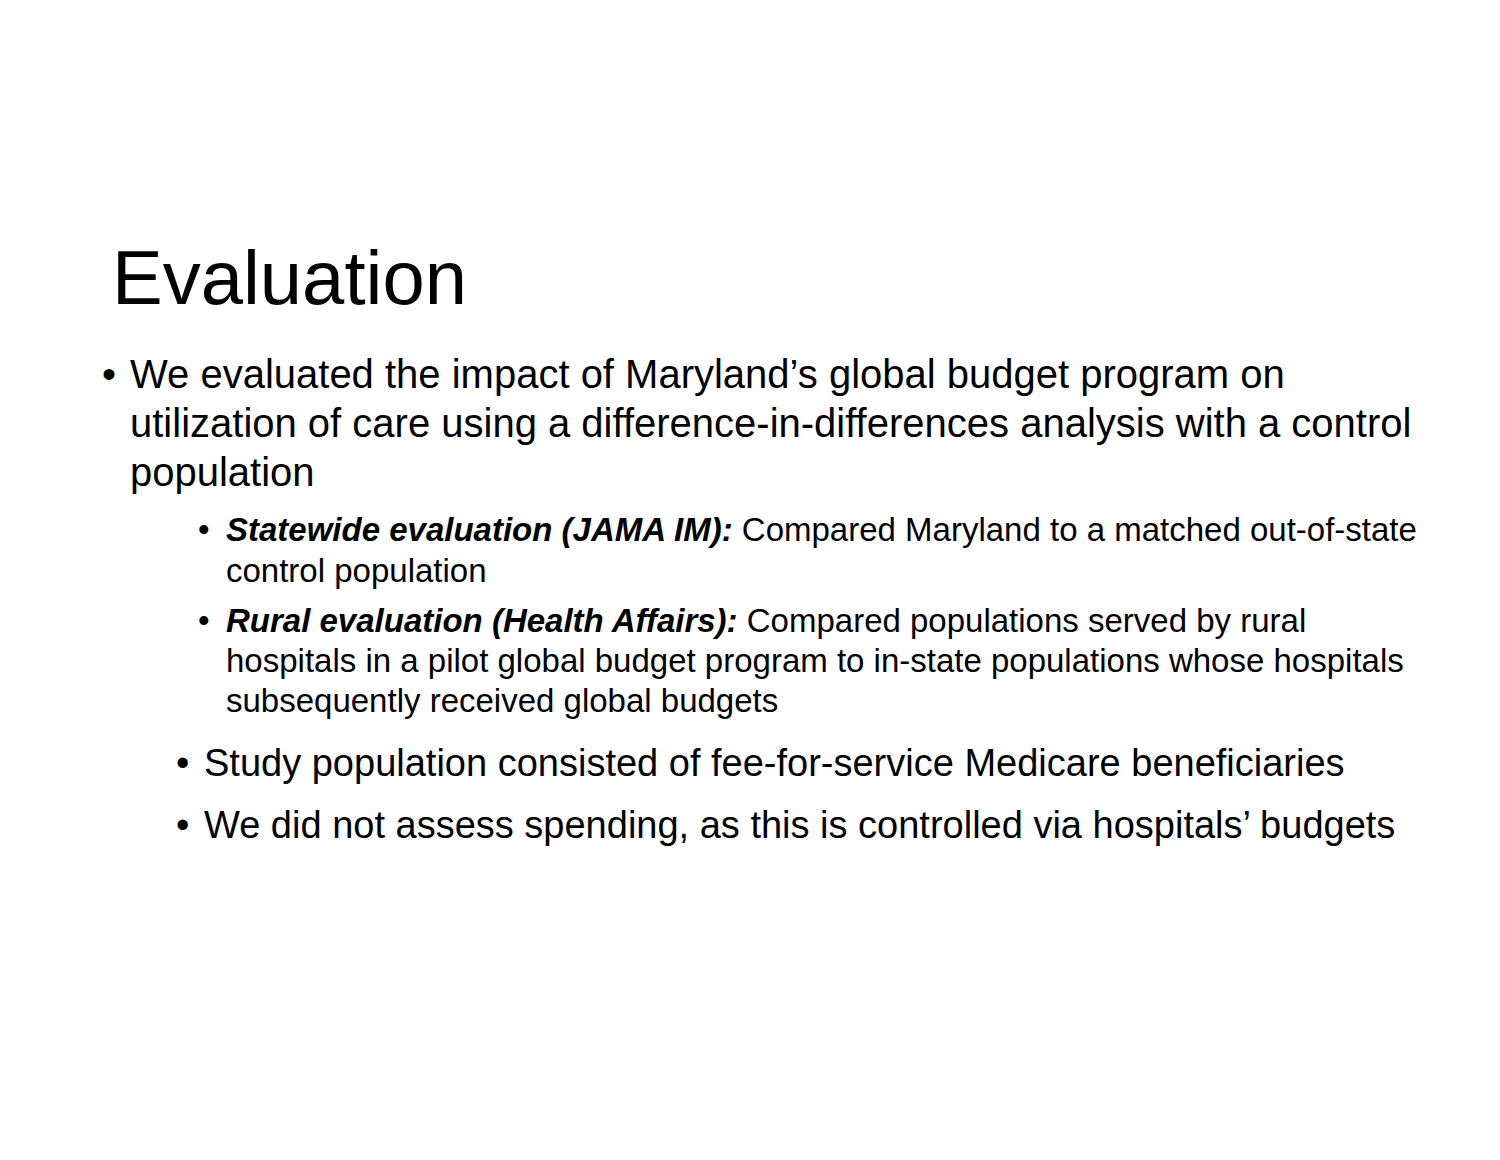Evaluation
We evaluated the impact of Maryland’s global budget program on utilization of care using a difference-in-differences analysis with a control population
Statewide evaluation (JAMA IM): Compared Maryland to a matched out-of-state control population
Rural evaluation (Health Affairs): Compared populations served by rural hospitals in a pilot global budget program to in-state populations whose hospitals subsequently received global budgets
Study population consisted of fee-for-service Medicare beneficiaries
We did not assess spending, as this is controlled via hospitals’ budgets